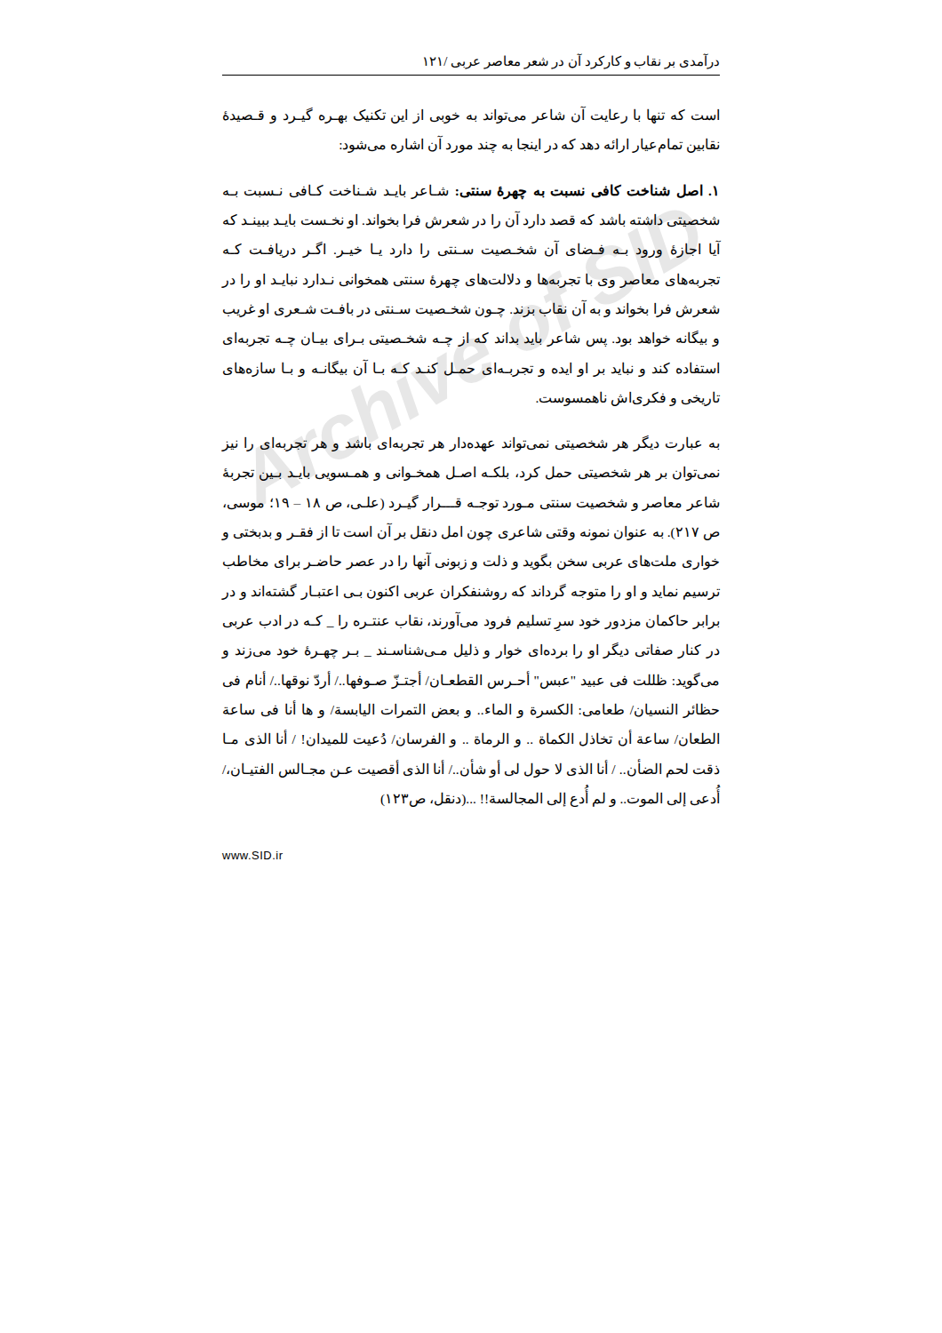Archive of SID
درآمدی بر نقاب و کارکرد آن در شعر معاصر عربی /۱۲۱
است که تنها با رعایت آن شاعر می‌تواند به خوبی از این تکنیک بهـره گیـرد و قـصیدۀ نقابین تمام‌عیار ارائه دهد که در اینجا به چند مورد آن اشاره می‌شود:
۱. اصل شناخت کافی نسبت به چهرۀ سنتی: شـاعر بایـد شـناخت کـافی نـسبت بـه شخصیتی داشته باشد که قصد دارد آن را در شعرش فرا بخواند. او نخـست بایـد ببینـد که آیا اجازۀ ورود بـه فـضای آن شخـصیت سـنتی را دارد یـا خیـر. اگـر دریافـت کـه تجربه‌های معاصر وی با تجربه‌ها و دلالت‌های چهرۀ سنتی همخوانی نـدارد نبایـد او را در شعرش فرا بخواند و به آن نقاب بزند. چـون شخـصیت سـنتی در بافـت شـعری او غریب و بیگانه خواهد بود. پس شاعر باید بداند که از چـه شخـصیتی بـرای بیـان چـه تجربه‌ای استفاده کند و نباید بر او ایده و تجربـه‌ای حمـل کنـد کـه بـا آن بیگانـه و بـا سازه‌های تاریخی و فکری‌اش ناهمسوست.
به عبارت دیگر هر شخصیتی نمی‌تواند عهده‌دار هر تجربه‌ای باشد و هر تجربه‌ای را نیز نمی‌توان بر هر شخصیتی حمل کرد، بلکـه اصـل همخـوانی و همـسویی بایـد بـین تجربۀ شاعر معاصر و شخصیت سنتی مـورد توجـه قـــرار گیـرد (علـی، ص ۱۸ – ۱۹؛ موسی، ص ۲۱۷). به عنوان نمونه وقتی شاعری چون امل دنقل بر آن است تا از فقـر و بدبختی و خواری ملت‌های عربی سخن بگوید و ذلت و زبونی آنها را در عصر حاضـر برای مخاطب ترسیم نماید و او را متوجه گرداند که روشنفکران عربی اکنون بـی اعتبـار گشته‌اند و در برابر حاکمان مزدور خود سرِ تسلیم فرود می‌آورند، نقاب عنتـره را _ کـه در ادب عربی در کنار صفاتی دیگر او را برده‌ای خوار و ذلیل مـی‌شناسـند _ بـر چهـرۀ خود می‌زند و می‌گوید: ظللت فی عبید "عبس" أحـرس القطعـان/ أجتـزّ صـوفها../ أردّ نوقها../ أنام فی حظائر النسیان/ طعامی: الکسرة و الماء.. و بعض التمرات الیابسة/ و ها أنا فی ساعة الطعان/ ساعة أن تخاذل الکماة .. و الرماة .. و الفرسان/ دُعیت للمیدان! / أنا الذی مـا ذقت لحم الضأن.. / أنا الذی لا حول لی أو شأن../ أنا الذی أقصیت عـن مجـالس الفتیـان،/ أُدعی إلی الموت.. و لم أُدع إلی المجالسة!! ...(دنقل، ص۱۲۳)
www.SID.ir